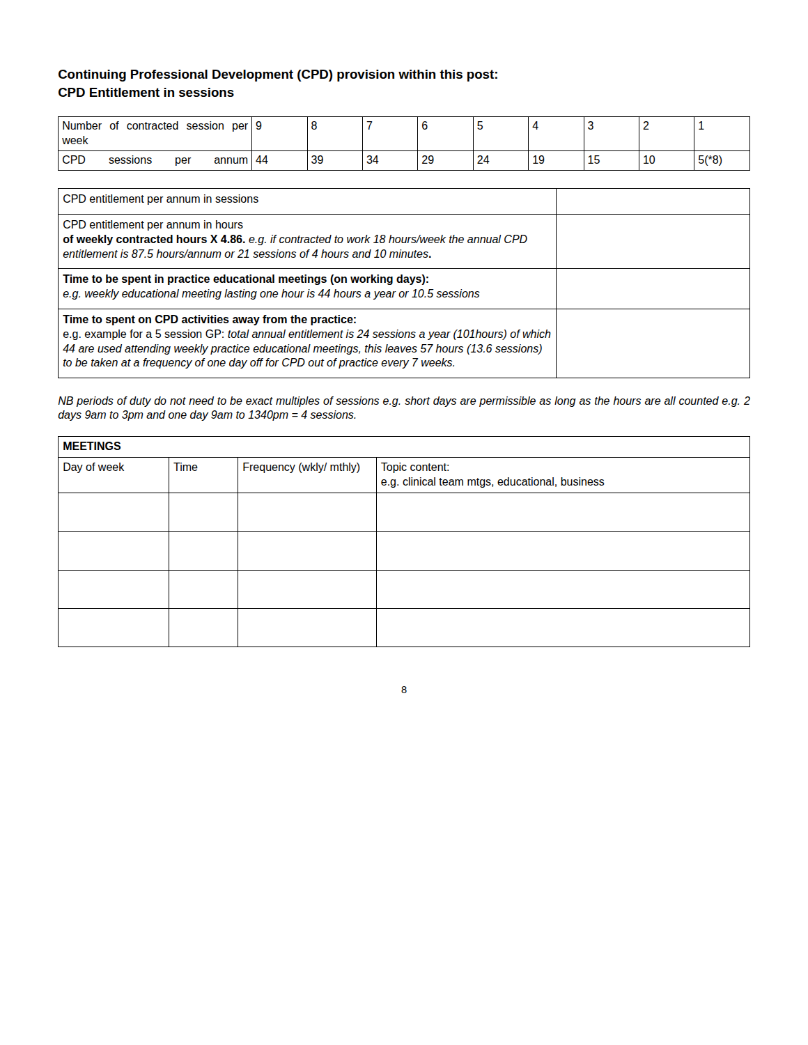Continuing Professional Development (CPD) provision within this post:
CPD Entitlement in sessions
| Number of contracted session per week | 9 | 8 | 7 | 6 | 5 | 4 | 3 | 2 | 1 |
| CPD sessions per annum | 44 | 39 | 34 | 29 | 24 | 19 | 15 | 10 | 5(*8) |
| CPD entitlement per annum in sessions | |
| CPD entitlement per annum in hours of weekly contracted hours X 4.86. e.g. if contracted to work 18 hours/week the annual CPD entitlement is 87.5 hours/annum or 21 sessions of 4 hours and 10 minutes . | |
| Time to be spent in practice educational meetings (on working days): e.g. weekly educational meeting lasting one hour is 44 hours a year or 10.5 sessions | |
| Time to spent on CPD activities away from the practice: e.g. example for a 5 session GP: total annual entitlement is 24 sessions a year (101hours) of which 44 are used attending weekly practice educational meetings, this leaves 57 hours (13.6 sessions) to be taken at a frequency of one day off for CPD out of practice every 7 weeks. | |
NB periods of duty do not need to be exact multiples of sessions e.g. short days are permissible as long as the hours are all counted e.g. 2 days 9am to 3pm and one day 9am to 1340pm = 4 sessions.
| MEETINGS |
| Day of week | Time | Frequency (wkly/ mthly) | Topic content: e.g. clinical team mtgs, educational, business |
8